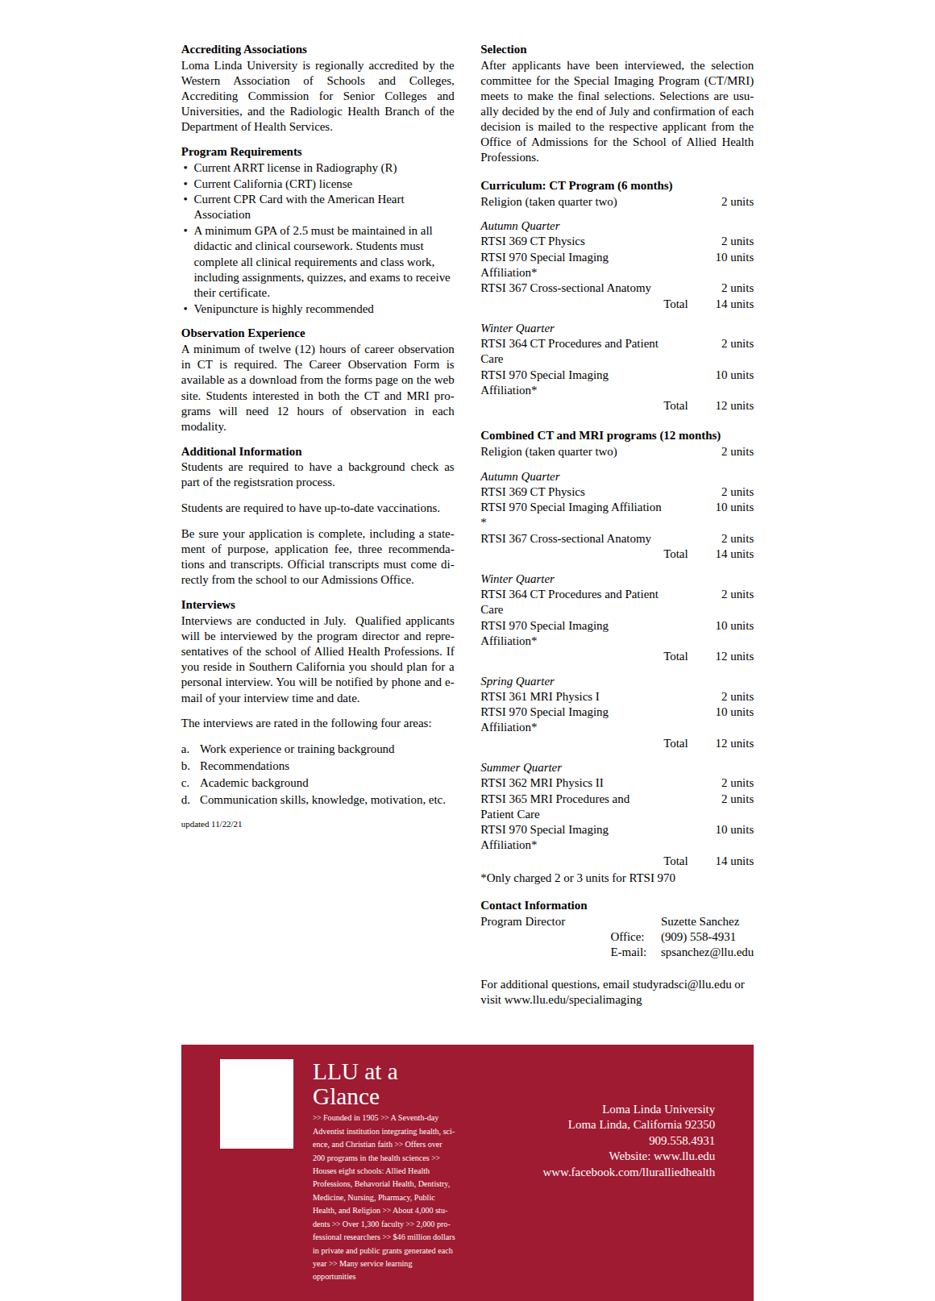Accrediting Associations
Loma Linda University is regionally accredited by the Western Association of Schools and Colleges, Accrediting Commission for Senior Colleges and Universities, and the Radiologic Health Branch of the Department of Health Services.
Program Requirements
Current ARRT license in Radiography (R)
Current California (CRT) license
Current CPR Card with the American Heart Association
A minimum GPA of 2.5 must be maintained in all didactic and clinical coursework. Students must complete all clinical requirements and class work, including assignments, quizzes, and exams to receive their certificate.
Venipuncture is highly recommended
Observation Experience
A minimum of twelve (12) hours of career observation in CT is required. The Career Observation Form is available as a download from the forms page on the web site. Students interested in both the CT and MRI programs will need 12 hours of observation in each modality.
Additional Information
Students are required to have a background check as part of the registsration process.
Students are required to have up-to-date vaccinations.
Be sure your application is complete, including a statement of purpose, application fee, three recommendations and transcripts. Official transcripts must come directly from the school to our Admissions Office.
Interviews
Interviews are conducted in July. Qualified applicants will be interviewed by the program director and representatives of the school of Allied Health Professions. If you reside in Southern California you should plan for a personal interview. You will be notified by phone and e-mail of your interview time and date.
The interviews are rated in the following four areas:
Work experience or training background
Recommendations
Academic background
Communication skills, knowledge, motivation, etc.
updated 11/22/21
Selection
After applicants have been interviewed, the selection committee for the Special Imaging Program (CT/MRI) meets to make the final selections. Selections are usually decided by the end of July and confirmation of each decision is mailed to the respective applicant from the Office of Admissions for the School of Allied Health Professions.
Curriculum: CT Program (6 months)
| Religion (taken quarter two) | | 2 units |
Autumn Quarter
| RTSI 369 CT Physics | | 2 units |
| RTSI 970 Special Imaging Affiliation* | | 10 units |
| RTSI 367 Cross-sectional Anatomy | | 2 units |
| | Total | 14 units |
Winter Quarter
| RTSI 364 CT Procedures and Patient Care | | 2 units |
| RTSI 970 Special Imaging Affiliation* | | 10 units |
| | Total | 12 units |
Combined CT and MRI programs (12 months)
| Religion (taken quarter two) | | 2 units |
Autumn Quarter
| RTSI 369 CT Physics | | 2 units |
| RTSI 970 Special Imaging Affiliation * | | 10 units |
| RTSI 367 Cross-sectional Anatomy | | 2 units |
| | Total | 14 units |
Winter Quarter
| RTSI 364 CT Procedures and Patient Care | | 2 units |
| RTSI 970 Special Imaging Affiliation* | | 10 units |
| | Total | 12 units |
Spring Quarter
| RTSI 361 MRI Physics I | | 2 units |
| RTSI 970 Special Imaging Affiliation* | | 10 units |
| | Total | 12 units |
Summer Quarter
| RTSI 362 MRI Physics II | | 2 units |
| RTSI 365 MRI Procedures and Patient Care | | 2 units |
| RTSI 970 Special Imaging Affiliation* | | 10 units |
| | Total | 14 units |
*Only charged 2 or 3 units for RTSI 970
Contact Information
| Program Director | | Suzette Sanchez |
| | Office: | (909) 558-4931 |
| | E-mail: | spsanchez@llu.edu |
For additional questions, email studyradsci@llu.edu or
visit www.llu.edu/specialimaging
LLU at a Glance
>> Founded in 1905 >> A Seventh-day Adventist institution integrating health, science, and Christian faith >> Offers over 200 programs in the health sciences >> Houses eight schools: Allied Health Professions, Behavorial Health, Dentistry, Medicine, Nursing, Pharmacy, Public Health, and Religion >> About 4,000 students >> Over 1,300 faculty >> 2,000 professional researchers >> $46 million dollars in private and public grants generated each year >> Many service learning opportunities
Loma Linda University
Loma Linda, California 92350
909.558.4931
Website: www.llu.edu
www.facebook.com/lluralliedhealth